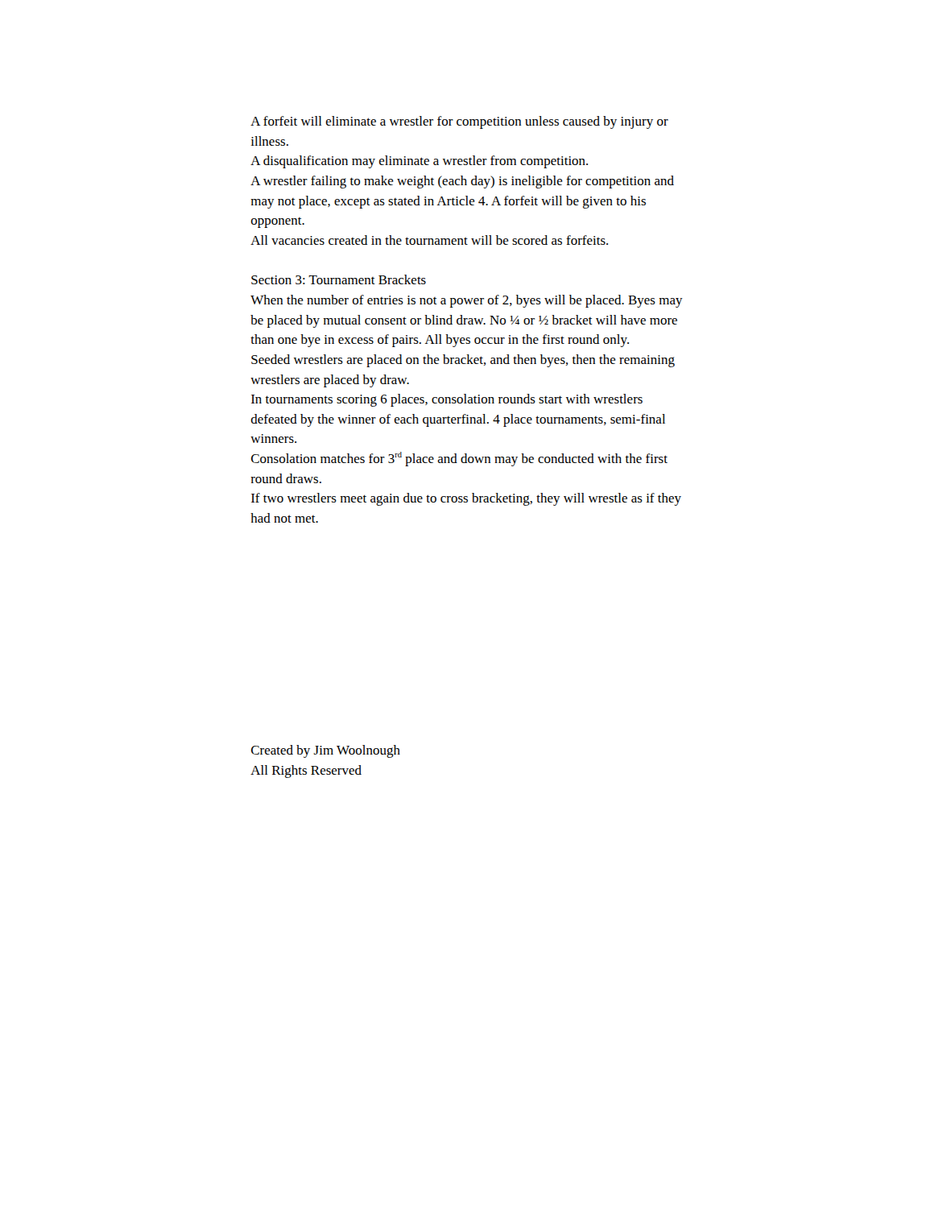A forfeit will eliminate a wrestler for competition unless caused by injury or illness.
A disqualification may eliminate a wrestler from competition.
A wrestler failing to make weight (each day) is ineligible for competition and may not place, except as stated in Article 4. A forfeit will be given to his opponent.
All vacancies created in the tournament will be scored as forfeits.
Section 3: Tournament Brackets
When the number of entries is not a power of 2, byes will be placed. Byes may be placed by mutual consent or blind draw. No ¼ or ½ bracket will have more than one bye in excess of pairs. All byes occur in the first round only.
Seeded wrestlers are placed on the bracket, and then byes, then the remaining wrestlers are placed by draw.
In tournaments scoring 6 places, consolation rounds start with wrestlers defeated by the winner of each quarterfinal. 4 place tournaments, semi-final winners.
Consolation matches for 3rd place and down may be conducted with the first round draws.
If two wrestlers meet again due to cross bracketing, they will wrestle as if they had not met.
Created by Jim Woolnough
All Rights Reserved